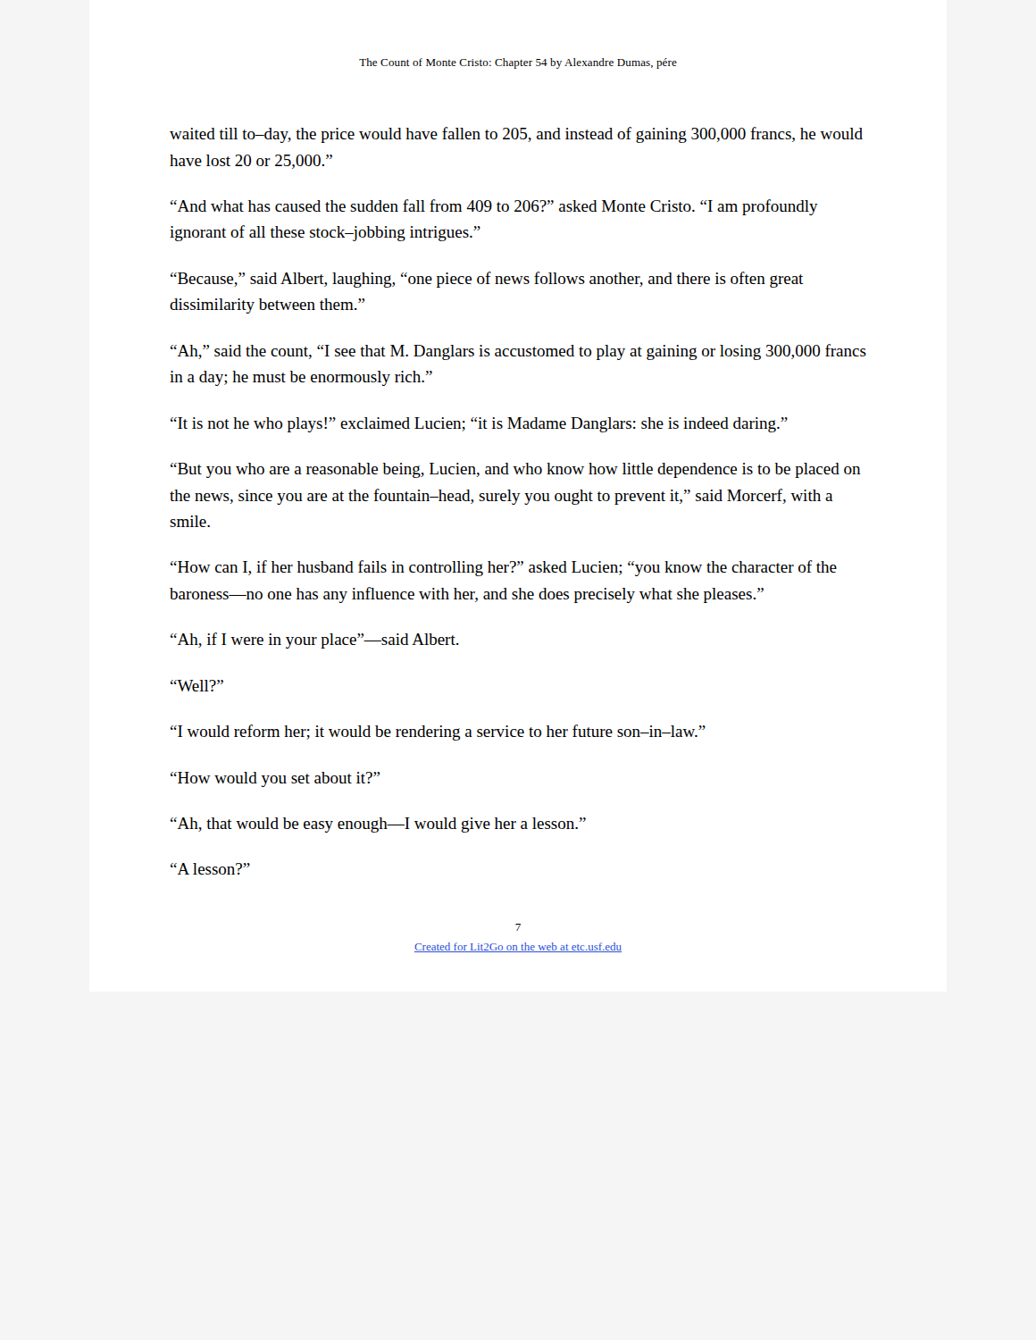The Count of Monte Cristo: Chapter 54 by Alexandre Dumas, pére
waited till to–day, the price would have fallen to 205, and instead of gaining 300,000 francs, he would have lost 20 or 25,000.”
“And what has caused the sudden fall from 409 to 206?” asked Monte Cristo. “I am profoundly ignorant of all these stock–jobbing intrigues.”
“Because,” said Albert, laughing, “one piece of news follows another, and there is often great dissimilarity between them.”
“Ah,” said the count, “I see that M. Danglars is accustomed to play at gaining or losing 300,000 francs in a day; he must be enormously rich.”
“It is not he who plays!” exclaimed Lucien; “it is Madame Danglars: she is indeed daring.”
“But you who are a reasonable being, Lucien, and who know how little dependence is to be placed on the news, since you are at the fountain–head, surely you ought to prevent it,” said Morcerf, with a smile.
“How can I, if her husband fails in controlling her?” asked Lucien; “you know the character of the baroness—no one has any influence with her, and she does precisely what she pleases.”
“Ah, if I were in your place”—said Albert.
“Well?”
“I would reform her; it would be rendering a service to her future son–in–law.”
“How would you set about it?”
“Ah, that would be easy enough—I would give her a lesson.”
“A lesson?”
7
Created for Lit2Go on the web at etc.usf.edu